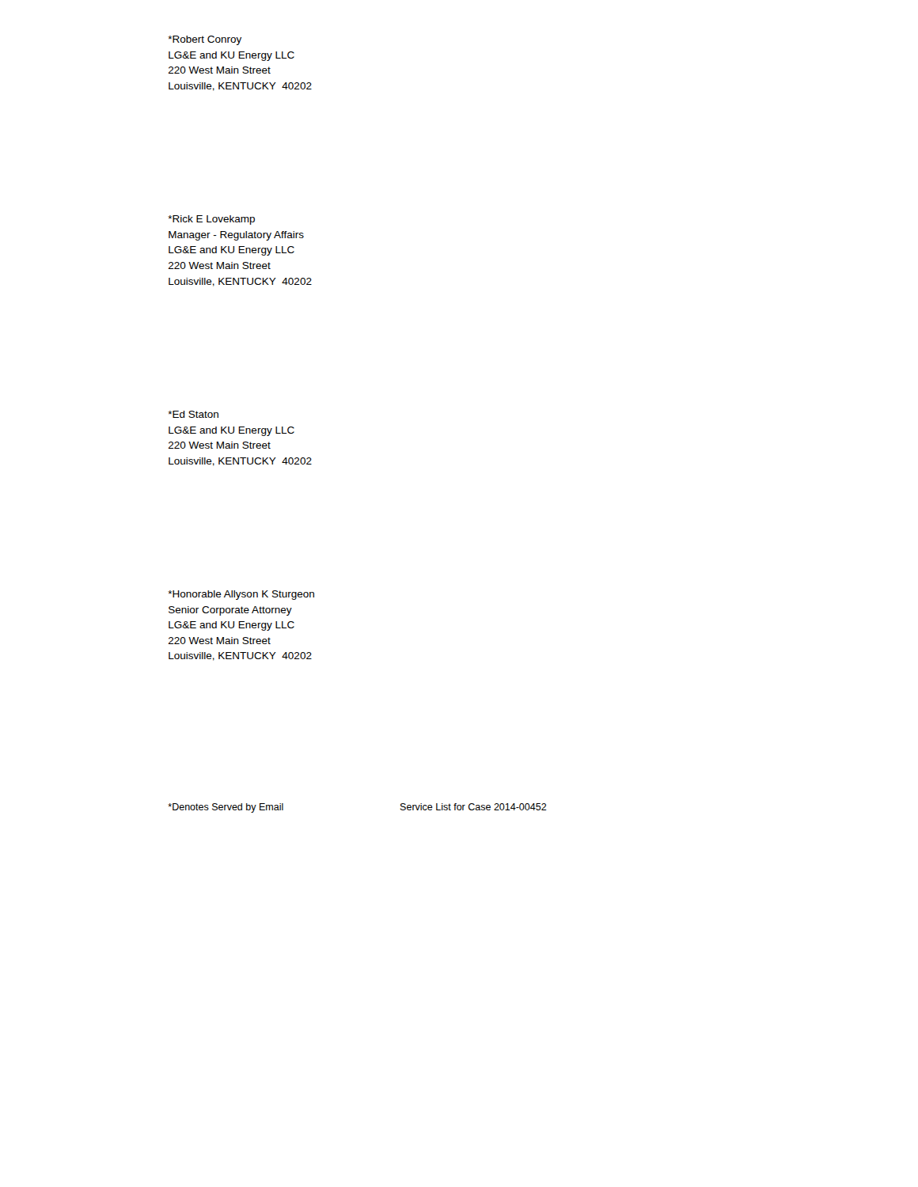*Robert Conroy
LG&E and KU Energy LLC
220 West Main Street
Louisville, KENTUCKY 40202
*Rick E Lovekamp
Manager - Regulatory Affairs
LG&E and KU Energy LLC
220 West Main Street
Louisville, KENTUCKY 40202
*Ed Staton
LG&E and KU Energy LLC
220 West Main Street
Louisville, KENTUCKY 40202
*Honorable Allyson K Sturgeon
Senior Corporate Attorney
LG&E and KU Energy LLC
220 West Main Street
Louisville, KENTUCKY 40202
*Denotes Served by Email
Service List for Case 2014-00452